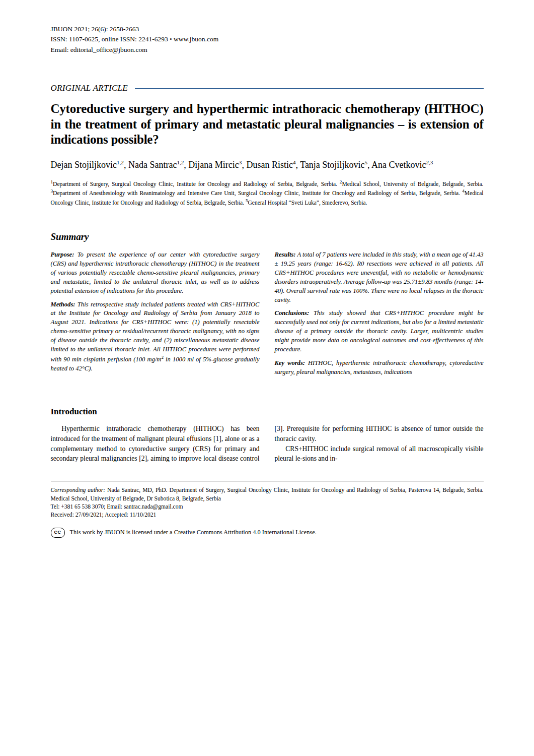JBUON 2021; 26(6): 2658-2663
ISSN: 1107-0625, online ISSN: 2241-6293 • www.jbuon.com
Email: editorial_office@jbuon.com
ORIGINAL ARTICLE
Cytoreductive surgery and hyperthermic intrathoracic chemotherapy (HITHOC) in the treatment of primary and metastatic pleural malignancies – is extension of indications possible?
Dejan Stojiljkovic1,2, Nada Santrac1,2, Dijana Mircic3, Dusan Ristic4, Tanja Stojiljkovic5, Ana Cvetkovic2,3
1Department of Surgery, Surgical Oncology Clinic, Institute for Oncology and Radiology of Serbia, Belgrade, Serbia. 2Medical School, University of Belgrade, Belgrade, Serbia. 3Department of Anesthesiology with Reanimatology and Intensive Care Unit, Surgical Oncology Clinic, Institute for Oncology and Radiology of Serbia, Belgrade, Serbia. 4Medical Oncology Clinic, Institute for Oncology and Radiology of Serbia, Belgrade, Serbia. 5General Hospital “Sveti Luka”, Smederevo, Serbia.
Summary
Purpose: To present the experience of our center with cytoreductive surgery (CRS) and hyperthermic intrathoracic chemotherapy (HITHOC) in the treatment of various potentially resectable chemo-sensitive pleural malignancies, primary and metastatic, limited to the unilateral thoracic inlet, as well as to address potential extension of indications for this procedure.
Methods: This retrospective study included patients treated with CRS+HITHOC at the Institute for Oncology and Radiology of Serbia from January 2018 to August 2021. Indications for CRS+HITHOC were: (1) potentially resectable chemo-sensitive primary or residual/recurrent thoracic malignancy, with no signs of disease outside the thoracic cavity, and (2) miscellaneous metastatic disease limited to the unilateral thoracic inlet. All HITHOC procedures were performed with 90 min cisplatin perfusion (100 mg/m2 in 1000 ml of 5%-glucose gradually heated to 42°C).
Results: A total of 7 patients were included in this study, with a mean age of 41.43 ± 19.25 years (range: 16-62). R0 resections were achieved in all patients. All CRS+HITHOC procedures were uneventful, with no metabolic or hemodynamic disorders intraoperatively. Average follow-up was 25.71±9.83 months (range: 14-40). Overall survival rate was 100%. There were no local relapses in the thoracic cavity.
Conclusions: This study showed that CRS+HITHOC procedure might be successfully used not only for current indications, but also for a limited metastatic disease of a primary outside the thoracic cavity. Larger, multicentric studies might provide more data on oncological outcomes and cost-effectiveness of this procedure.
Key words: HITHOC, hyperthermic intrathoracic chemotherapy, cytoreductive surgery, pleural malignancies, metastases, indications
Introduction
Hyperthermic intrathoracic chemotherapy (HITHOC) has been introduced for the treatment of malignant pleural effusions [1], alone or as a complementary method to cytoreductive surgery (CRS) for primary and secondary pleural malignancies [2], aiming to improve local disease control [3]. Prerequisite for performing HITHOC is absence of tumor outside the thoracic cavity.
CRS+HITHOC include surgical removal of all macroscopically visible pleural le-sions and in-
Corresponding author: Nada Santrac, MD, PhD. Department of Surgery, Surgical Oncology Clinic, Institute for Oncology and Radiology of Serbia, Pasterova 14, Belgrade, Serbia. Medical School, University of Belgrade, Dr Subotica 8, Belgrade, Serbia
Tel: +381 65 538 3070; Email: santrac.nada@gmail.com
Received: 27/09/2021; Accepted: 11/10/2021
CC This work by JBUON is licensed under a Creative Commons Attribution 4.0 International License.